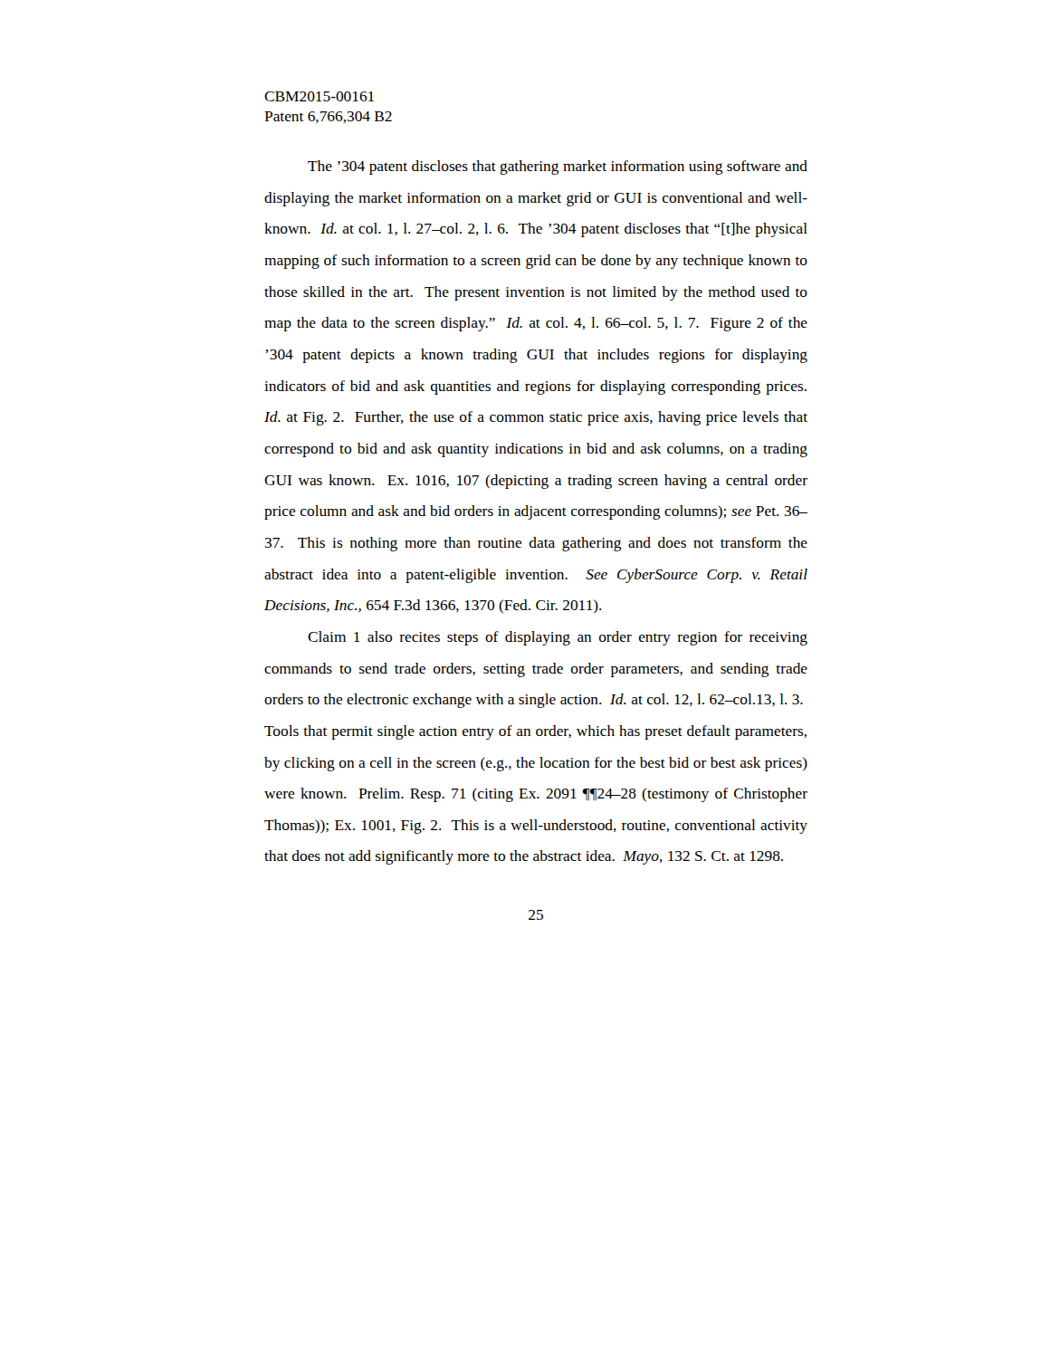CBM2015-00161
Patent 6,766,304 B2
The ’304 patent discloses that gathering market information using software and displaying the market information on a market grid or GUI is conventional and well-known. Id. at col. 1, l. 27–col. 2, l. 6. The ’304 patent discloses that “[t]he physical mapping of such information to a screen grid can be done by any technique known to those skilled in the art. The present invention is not limited by the method used to map the data to the screen display.” Id. at col. 4, l. 66–col. 5, l. 7. Figure 2 of the ’304 patent depicts a known trading GUI that includes regions for displaying indicators of bid and ask quantities and regions for displaying corresponding prices. Id. at Fig. 2. Further, the use of a common static price axis, having price levels that correspond to bid and ask quantity indications in bid and ask columns, on a trading GUI was known. Ex. 1016, 107 (depicting a trading screen having a central order price column and ask and bid orders in adjacent corresponding columns); see Pet. 36–37. This is nothing more than routine data gathering and does not transform the abstract idea into a patent-eligible invention. See CyberSource Corp. v. Retail Decisions, Inc., 654 F.3d 1366, 1370 (Fed. Cir. 2011).
Claim 1 also recites steps of displaying an order entry region for receiving commands to send trade orders, setting trade order parameters, and sending trade orders to the electronic exchange with a single action. Id. at col. 12, l. 62–col.13, l. 3. Tools that permit single action entry of an order, which has preset default parameters, by clicking on a cell in the screen (e.g., the location for the best bid or best ask prices) were known. Prelim. Resp. 71 (citing Ex. 2091 ¶¶24–28 (testimony of Christopher Thomas)); Ex. 1001, Fig. 2. This is a well-understood, routine, conventional activity that does not add significantly more to the abstract idea. Mayo, 132 S. Ct. at 1298.
25